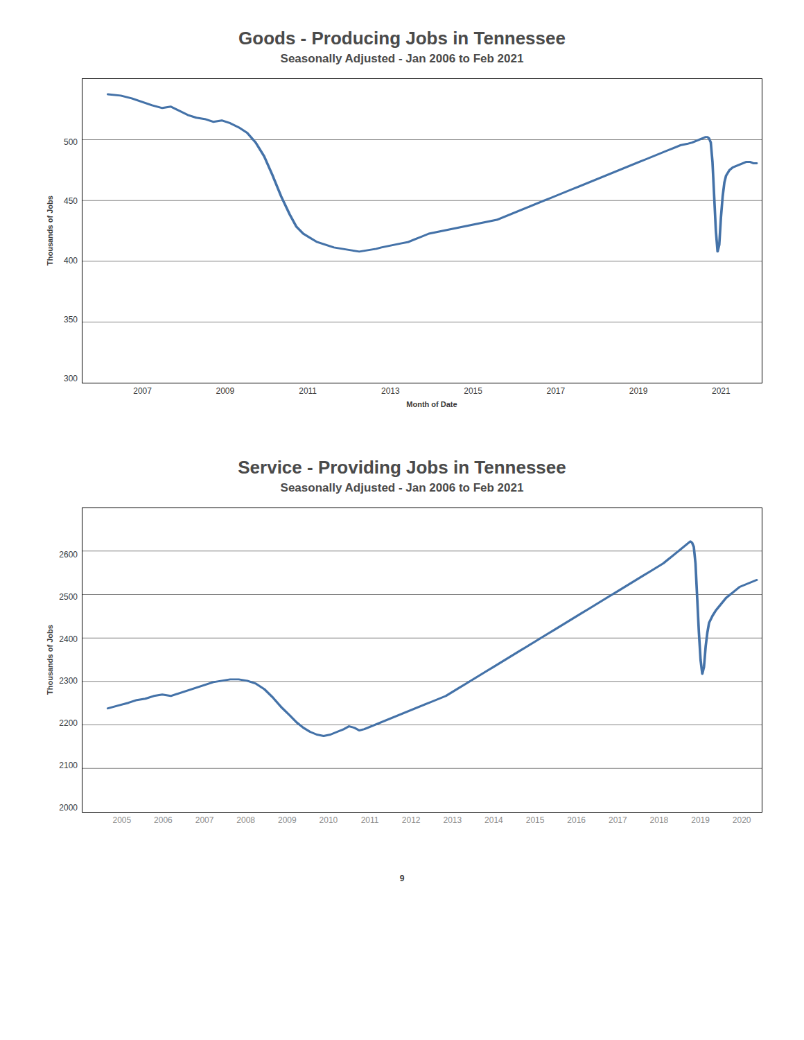Goods - Producing Jobs in Tennessee
Seasonally Adjusted - Jan 2006 to Feb 2021
Thousands of Jobs
500 450 400 350 300
2007 2009 2011 2013 2015 2017 2019 2021
Month of Date
Service - Providing Jobs in Tennessee
Seasonally Adjusted - Jan 2006 to Feb 2021
Thousands of Jobs
2600 2500 2400 2300 2200 2100 2000
2005 2006 2007 2008 2009 2010 2011 2012 2013 2014 2015 2016 2017 2018 2019 2020
9